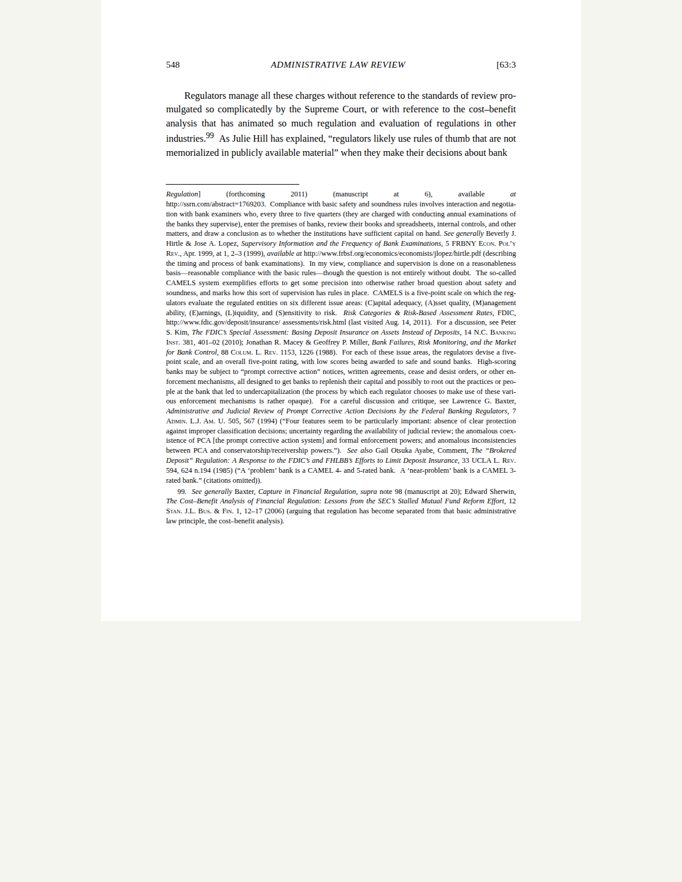548 ADMINISTRATIVE LAW REVIEW [63:3
Regulators manage all these charges without reference to the standards of review promulgated so complicatedly by the Supreme Court, or with reference to the cost–benefit analysis that has animated so much regulation and evaluation of regulations in other industries.99 As Julie Hill has explained, “regulators likely use rules of thumb that are not memorialized in publicly available material” when they make their decisions about bank
Regulation](forthcoming 2011)(manuscript at 6), available at http://ssrn.com/abstract=1769203. Compliance with basic safety and soundness rules involves interaction and negotiation with bank examiners who, every three to five quarters (they are charged with conducting annual examinations of the banks they supervise), enter the premises of banks, review their books and spreadsheets, internal controls, and other matters, and draw a conclusion as to whether the institutions have sufficient capital on hand. See generally Beverly J. Hirtle & Jose A. Lopez, Supervisory Information and the Frequency of Bank Examinations, 5 FRBNY Econ. Pol’y Rev., Apr. 1999, at 1, 2–3 (1999), available at http://www.frbsf.org/economics/economists/jlopez/hirtle.pdf (describing the timing and process of bank examinations). In my view, compliance and supervision is done on a reasonableness basis—reasonable compliance with the basic rules—though the question is not entirely without doubt. The so-called CAMELS system exemplifies efforts to get some precision into otherwise rather broad question about safety and soundness, and marks how this sort of supervision has rules in place. CAMELS is a five-point scale on which the regulators evaluate the regulated entities on six different issue areas: (C)apital adequacy, (A)sset quality, (M)anagement ability, (E)arnings, (L)iquidity, and (S)ensitivity to risk. Risk Categories & Risk-Based Assessment Rates, FDIC, http://www.fdic.gov/deposit/insurance/ assessments/risk.html (last visited Aug. 14, 2011). For a discussion, see Peter S. Kim, The FDIC’s Special Assessment: Basing Deposit Insurance on Assets Instead of Deposits, 14 N.C. Banking Inst. 381, 401–02 (2010); Jonathan R. Macey & Geoffrey P. Miller, Bank Failures, Risk Monitoring, and the Market for Bank Control, 88 Colum. L. Rev. 1153, 1226 (1988). For each of these issue areas, the regulators devise a five-point scale, and an overall five-point rating, with low scores being awarded to safe and sound banks. High-scoring banks may be subject to “prompt corrective action” notices, written agreements, cease and desist orders, or other enforcement mechanisms, all designed to get banks to replenish their capital and possibly to root out the practices or people at the bank that led to undercapitalization (the process by which each regulator chooses to make use of these various enforcement mechanisms is rather opaque). For a careful discussion and critique, see Lawrence G. Baxter, Administrative and Judicial Review of Prompt Corrective Action Decisions by the Federal Banking Regulators, 7 Admin. L.J. Am. U. 505, 567 (1994) (“Four features seem to be particularly important: absence of clear protection against improper classification decisions; uncertainty regarding the availability of judicial review; the anomalous coexistence of PCA [the prompt corrective action system] and formal enforcement powers; and anomalous inconsistencies between PCA and conservatorship/receivership powers.”). See also Gail Otsuka Ayabe, Comment, The “Brokered Deposit” Regulation: A Response to the FDIC’s and FHLBB’s Efforts to Limit Deposit Insurance, 33 UCLA L. Rev. 594, 624 n.194 (1985) (“A ‘problem’ bank is a CAMEL 4- and 5-rated bank. A ‘near-problem’ bank is a CAMEL 3-rated bank.” (citations omitted)).
99. See generally Baxter, Capture in Financial Regulation, supra note 98 (manuscript at 20); Edward Sherwin, The Cost–Benefit Analysis of Financial Regulation: Lessons from the SEC’s Stalled Mutual Fund Reform Effort, 12 Stan. J.L. Bus. & Fin. 1, 12–17 (2006) (arguing that regulation has become separated from that basic administrative law principle, the cost–benefit analysis).